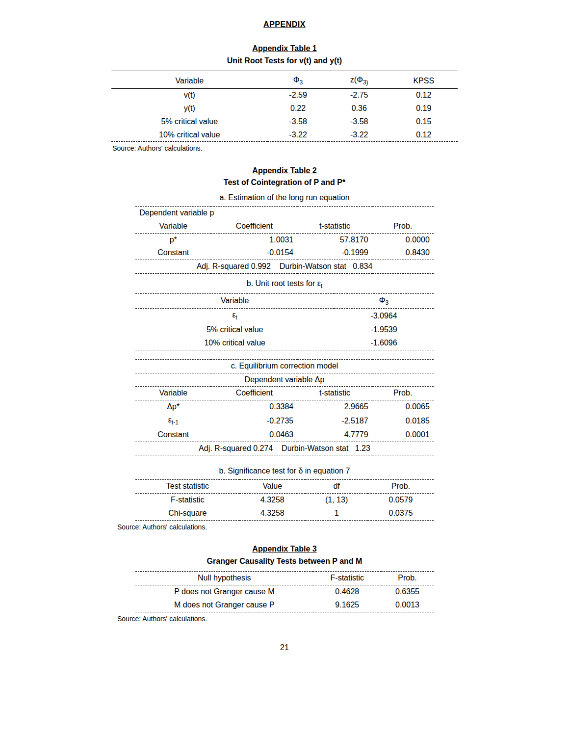APPENDIX
Appendix Table 1
Unit Root Tests for v(t) and y(t)
| Variable | Φ 3 | z(Φ 3) | KPSS |
| --- | --- | --- | --- |
| v(t) | -2.59 | -2.75 | 0.12 |
| y(t) | 0.22 | 0.36 | 0.19 |
| 5% critical value | -3.58 | -3.58 | 0.15 |
| 10% critical value | -3.22 | -3.22 | 0.12 |
Source: Authors' calculations.
Appendix Table 2
Test of Cointegration of P and P*
a. Estimation of the long run equation
| Dependent variable p |
| Variable | Coefficient | t-statistic | Prob. |
| p* | 1.0031 | 57.8170 | 0.0000 |
| Constant | -0.0154 | -0.1999 | 0.8430 |
| Adj. R-squared 0.992 Durbin-Watson stat 0.834 |
b. Unit root tests for εt
| Variable | Φ 3 |
| ε t | -3.0964 |
| 5% critical value | -1.9539 |
| 10% critical value | -1.6096 |
| c. Equilibrium correction model |
| Dependent variable Δp |
| Variable | Coefficient | t-statistic | Prob. |
| Δp* | 0.3384 | 2.9665 | 0.0065 |
| ε t-1 | -0.2735 | -2.5187 | 0.0185 |
| Constant | 0.0463 | 4.7779 | 0.0001 |
| Adj. R-squared 0.274 Durbin-Watson stat 1.23 |
b. Significance test for δ in equation 7
| Test statistic | Value | df | Prob. |
| F-statistic | 4.3258 | (1, 13) | 0.0579 |
| Chi-square | 4.3258 | 1 | 0.0375 |
Source: Authors' calculations.
Appendix Table 3
Granger Causality Tests between P and M
| Null hypothesis | F-statistic | Prob. |
| P does not Granger cause M | 0.4628 | 0.6355 |
| M does not Granger cause P | 9.1625 | 0.0013 |
Source: Authors' calculations.
21